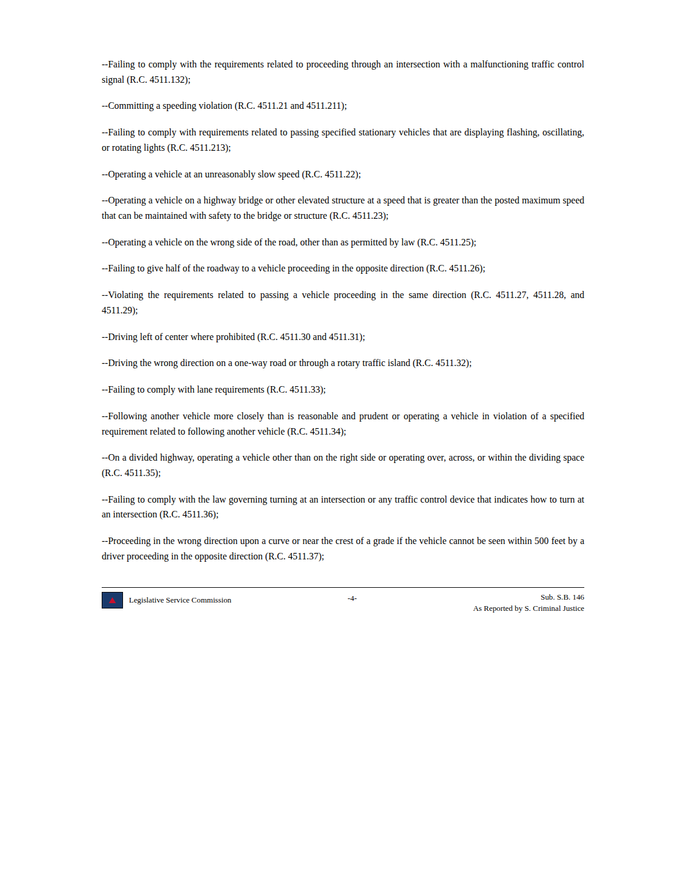--Failing to comply with the requirements related to proceeding through an intersection with a malfunctioning traffic control signal (R.C. 4511.132);
--Committing a speeding violation (R.C. 4511.21 and 4511.211);
--Failing to comply with requirements related to passing specified stationary vehicles that are displaying flashing, oscillating, or rotating lights (R.C. 4511.213);
--Operating a vehicle at an unreasonably slow speed (R.C. 4511.22);
--Operating a vehicle on a highway bridge or other elevated structure at a speed that is greater than the posted maximum speed that can be maintained with safety to the bridge or structure (R.C. 4511.23);
--Operating a vehicle on the wrong side of the road, other than as permitted by law (R.C. 4511.25);
--Failing to give half of the roadway to a vehicle proceeding in the opposite direction (R.C. 4511.26);
--Violating the requirements related to passing a vehicle proceeding in the same direction (R.C. 4511.27, 4511.28, and 4511.29);
--Driving left of center where prohibited (R.C. 4511.30 and 4511.31);
--Driving the wrong direction on a one-way road or through a rotary traffic island (R.C. 4511.32);
--Failing to comply with lane requirements (R.C. 4511.33);
--Following another vehicle more closely than is reasonable and prudent or operating a vehicle in violation of a specified requirement related to following another vehicle (R.C. 4511.34);
--On a divided highway, operating a vehicle other than on the right side or operating over, across, or within the dividing space (R.C. 4511.35);
--Failing to comply with the law governing turning at an intersection or any traffic control device that indicates how to turn at an intersection (R.C. 4511.36);
--Proceeding in the wrong direction upon a curve or near the crest of a grade if the vehicle cannot be seen within 500 feet by a driver proceeding in the opposite direction (R.C. 4511.37);
Legislative Service Commission
-4-
Sub. S.B. 146
As Reported by S. Criminal Justice